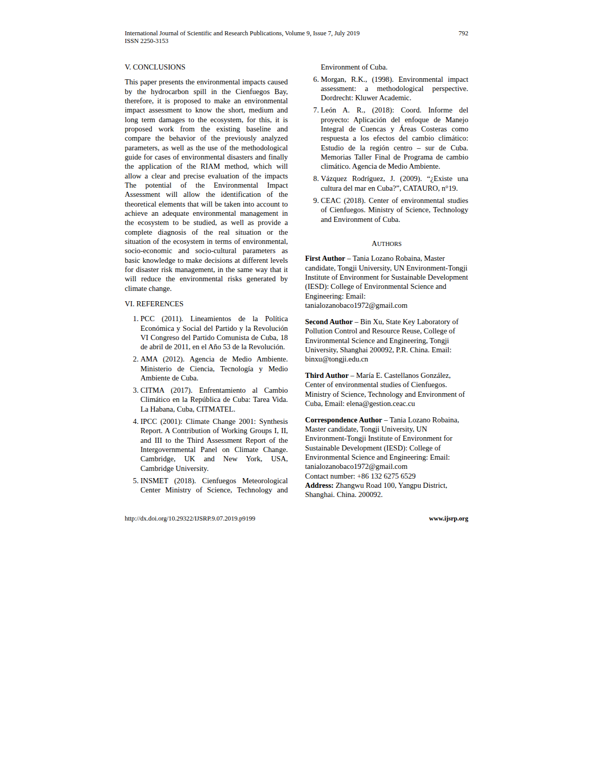International Journal of Scientific and Research Publications, Volume 9, Issue 7, July 2019
ISSN 2250-3153
792
V. CONCLUSIONS
This paper presents the environmental impacts caused by the hydrocarbon spill in the Cienfuegos Bay, therefore, it is proposed to make an environmental impact assessment to know the short, medium and long term damages to the ecosystem, for this, it is proposed work from the existing baseline and compare the behavior of the previously analyzed parameters, as well as the use of the methodological guide for cases of environmental disasters and finally the application of the RIAM method, which will allow a clear and precise evaluation of the impacts The potential of the Environmental Impact Assessment will allow the identification of the theoretical elements that will be taken into account to achieve an adequate environmental management in the ecosystem to be studied, as well as provide a complete diagnosis of the real situation or the situation of the ecosystem in terms of environmental, socio-economic and socio-cultural parameters as basic knowledge to make decisions at different levels for disaster risk management, in the same way that it will reduce the environmental risks generated by climate change.
VI. REFERENCES
PCC (2011). Lineamientos de la Política Económica y Social del Partido y la Revolución VI Congreso del Partido Comunista de Cuba, 18 de abril de 2011, en el Año 53 de la Revolución.
AMA (2012). Agencia de Medio Ambiente. Ministerio de Ciencia, Tecnología y Medio Ambiente de Cuba.
CITMA (2017). Enfrentamiento al Cambio Climático en la República de Cuba: Tarea Vida. La Habana, Cuba, CITMATEL.
IPCC (2001): Climate Change 2001: Synthesis Report. A Contribution of Working Groups I, II, and III to the Third Assessment Report of the Intergovernmental Panel on Climate Change. Cambridge, UK and New York, USA, Cambridge University.
INSMET (2018). Cienfuegos Meteorological Center Ministry of Science, Technology and Environment of Cuba.
Morgan, R.K., (1998). Environmental impact assessment: a methodological perspective. Dordrecht: Kluwer Academic.
León A. R., (2018): Coord. Informe del proyecto: Aplicación del enfoque de Manejo Integral de Cuencas y Áreas Costeras como respuesta a los efectos del cambio climático: Estudio de la región centro – sur de Cuba. Memorias Taller Final de Programa de cambio climático. Agencia de Medio Ambiente.
Vázquez Rodríguez, J. (2009). “¿Existe una cultura del mar en Cuba?”, CATAURO, n°19.
CEAC (2018). Center of environmental studies of Cienfuegos. Ministry of Science, Technology and Environment of Cuba.
AUTHORS
First Author – Tania Lozano Robaina, Master candidate, Tongji University, UN Environment-Tongji Institute of Environment for Sustainable Development (IESD): College of Environmental Science and Engineering: Email: tanialozanobaco1972@gmail.com
Second Author – Bin Xu, State Key Laboratory of Pollution Control and Resource Reuse, College of Environmental Science and Engineering, Tongji University, Shanghai 200092, P.R. China. Email: binxu@tongji.edu.cn
Third Author – María E. Castellanos González, Center of environmental studies of Cienfuegos. Ministry of Science, Technology and Environment of Cuba, Email: elena@gestion.ceac.cu
Correspondence Author – Tania Lozano Robaina, Master candidate, Tongji University, UN Environment-Tongji Institute of Environment for Sustainable Development (IESD): College of Environmental Science and Engineering: Email: tanialozanobaco1972@gmail.com
Contact number: +86 132 6275 6529
Address: Zhangwu Road 100, Yangpu District, Shanghai. China. 200092.
http://dx.doi.org/10.29322/IJSRP.9.07.2019.p9199
www.ijsrp.org